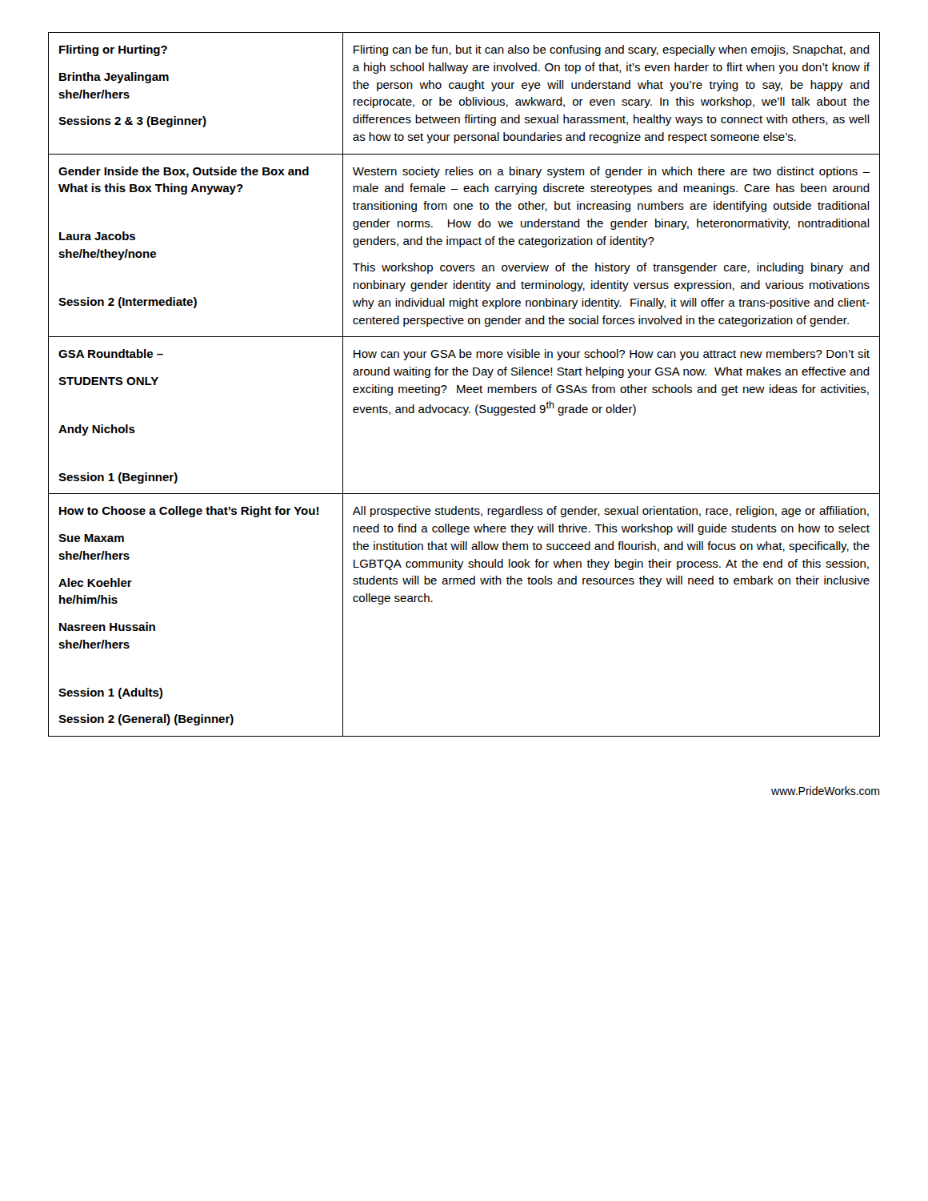| Flirting or Hurting? Brintha Jeyalingam she/her/hers Sessions 2 & 3 (Beginner) | Flirting can be fun, but it can also be confusing and scary, especially when emojis, Snapchat, and a high school hallway are involved. On top of that, it’s even harder to flirt when you don’t know if the person who caught your eye will understand what you’re trying to say, be happy and reciprocate, or be oblivious, awkward, or even scary. In this workshop, we’ll talk about the differences between flirting and sexual harassment, healthy ways to connect with others, as well as how to set your personal boundaries and recognize and respect someone else’s. |
| Gender Inside the Box, Outside the Box and What is this Box Thing Anyway? Laura Jacobs she/he/they/none Session 2 (Intermediate) | Western society relies on a binary system of gender in which there are two distinct options – male and female – each carrying discrete stereotypes and meanings. Care has been around transitioning from one to the other, but increasing numbers are identifying outside traditional gender norms. How do we understand the gender binary, heteronormativity, nontraditional genders, and the impact of the categorization of identity? This workshop covers an overview of the history of transgender care, including binary and nonbinary gender identity and terminology, identity versus expression, and various motivations why an individual might explore nonbinary identity. Finally, it will offer a trans-positive and client-centered perspective on gender and the social forces involved in the categorization of gender. |
| GSA Roundtable – STUDENTS ONLY Andy Nichols Session 1 (Beginner) | How can your GSA be more visible in your school? How can you attract new members? Don’t sit around waiting for the Day of Silence! Start helping your GSA now. What makes an effective and exciting meeting? Meet members of GSAs from other schools and get new ideas for activities, events, and advocacy. (Suggested 9 th grade or older) |
| How to Choose a College that’s Right for You! Sue Maxam she/her/hers Alec Koehler he/him/his Nasreen Hussain she/her/hers Session 1 (Adults) Session 2 (General) (Beginner) | All prospective students, regardless of gender, sexual orientation, race, religion, age or affiliation, need to find a college where they will thrive. This workshop will guide students on how to select the institution that will allow them to succeed and flourish, and will focus on what, specifically, the LGBTQA community should look for when they begin their process. At the end of this session, students will be armed with the tools and resources they will need to embark on their inclusive college search. |
www.PrideWorks.com